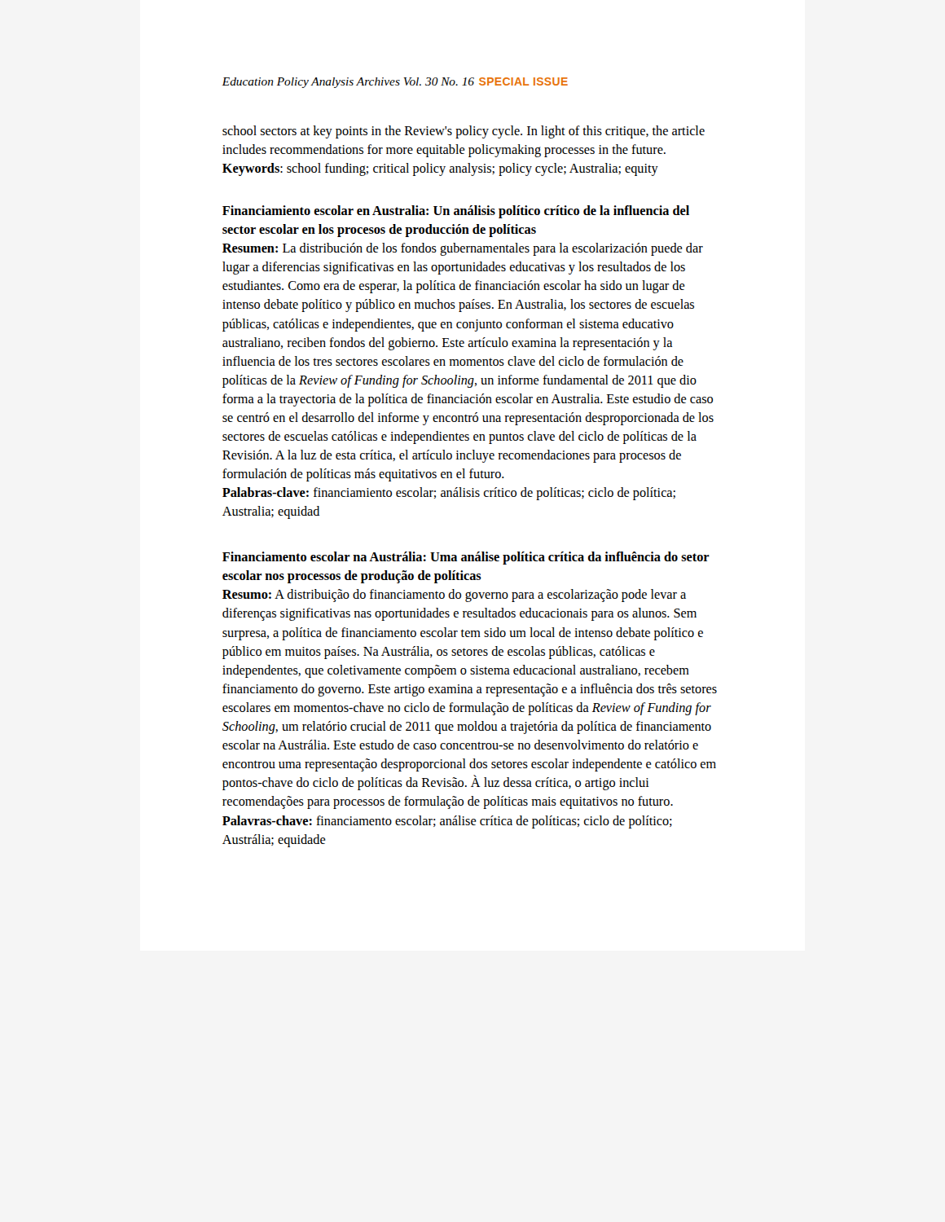Education Policy Analysis Archives Vol. 30 No. 16 SPECIAL ISSUE
school sectors at key points in the Review's policy cycle. In light of this critique, the article includes recommendations for more equitable policymaking processes in the future.
Keywords: school funding; critical policy analysis; policy cycle; Australia; equity
Financiamiento escolar en Australia: Un análisis político crítico de la influencia del sector escolar en los procesos de producción de políticas
Resumen: La distribución de los fondos gubernamentales para la escolarización puede dar lugar a diferencias significativas en las oportunidades educativas y los resultados de los estudiantes. Como era de esperar, la política de financiación escolar ha sido un lugar de intenso debate político y público en muchos países. En Australia, los sectores de escuelas públicas, católicas e independientes, que en conjunto conforman el sistema educativo australiano, reciben fondos del gobierno. Este artículo examina la representación y la influencia de los tres sectores escolares en momentos clave del ciclo de formulación de políticas de la Review of Funding for Schooling, un informe fundamental de 2011 que dio forma a la trayectoria de la política de financiación escolar en Australia. Este estudio de caso se centró en el desarrollo del informe y encontró una representación desproporcionada de los sectores de escuelas católicas e independientes en puntos clave del ciclo de políticas de la Revisión. A la luz de esta crítica, el artículo incluye recomendaciones para procesos de formulación de políticas más equitativos en el futuro.
Palabras-clave: financiamiento escolar; análisis crítico de políticas; ciclo de política; Australia; equidad
Financiamento escolar na Austrália: Uma análise política crítica da influência do setor escolar nos processos de produção de políticas
Resumo: A distribuição do financiamento do governo para a escolarização pode levar a diferenças significativas nas oportunidades e resultados educacionais para os alunos. Sem surpresa, a política de financiamento escolar tem sido um local de intenso debate político e público em muitos países. Na Austrália, os setores de escolas públicas, católicas e independentes, que coletivamente compõem o sistema educacional australiano, recebem financiamento do governo. Este artigo examina a representação e a influência dos três setores escolares em momentos-chave no ciclo de formulação de políticas da Review of Funding for Schooling, um relatório crucial de 2011 que moldou a trajetória da política de financiamento escolar na Austrália. Este estudo de caso concentrou-se no desenvolvimento do relatório e encontrou uma representação desproporcional dos setores escolar independente e católico em pontos-chave do ciclo de políticas da Revisão. À luz dessa crítica, o artigo inclui recomendações para processos de formulação de políticas mais equitativos no futuro.
Palavras-chave: financiamento escolar; análise crítica de políticas; ciclo de político; Austrália; equidade